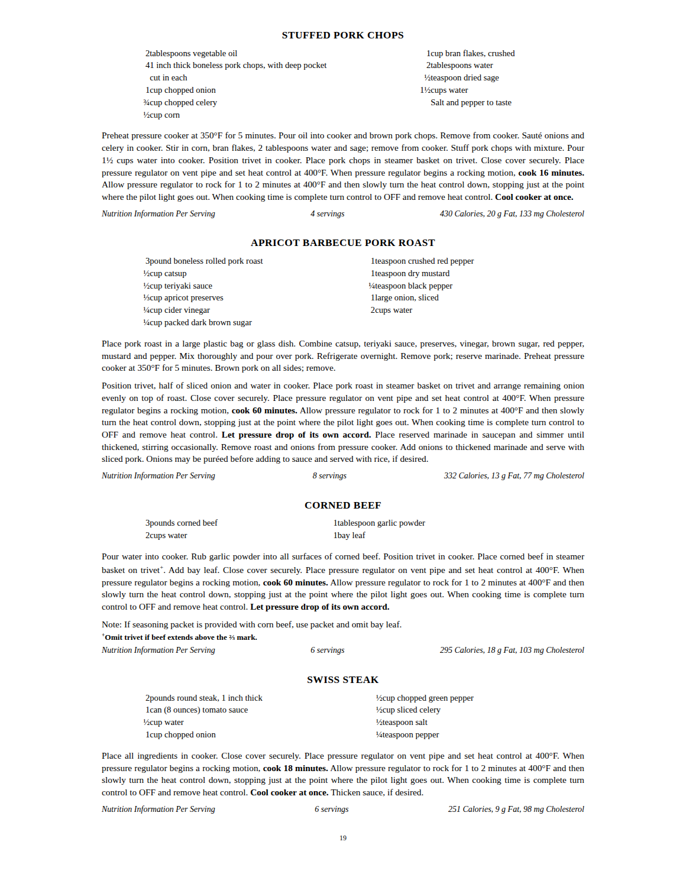Stuffed Pork Chops
| 2 | tablespoons vegetable oil | 1 | cup bran flakes, crushed |
| 4 | 1 inch thick boneless pork chops, with deep pocket | 2 | tablespoons water |
| | cut in each | ½ | teaspoon dried sage |
| 1 | cup chopped onion | 1½ | cups water |
| ¾ | cup chopped celery | | Salt and pepper to taste |
| ½ | cup corn | | |
Preheat pressure cooker at 350°F for 5 minutes. Pour oil into cooker and brown pork chops. Remove from cooker. Sauté onions and celery in cooker. Stir in corn, bran flakes, 2 tablespoons water and sage; remove from cooker. Stuff pork chops with mixture. Pour 1½ cups water into cooker. Position trivet in cooker. Place pork chops in steamer basket on trivet. Close cover securely. Place pressure regulator on vent pipe and set heat control at 400°F. When pressure regulator begins a rocking motion, cook 16 minutes. Allow pressure regulator to rock for 1 to 2 minutes at 400°F and then slowly turn the heat control down, stopping just at the point where the pilot light goes out. When cooking time is complete turn control to OFF and remove heat control. Cool cooker at once.
Nutrition Information Per Serving 4 servings 430 Calories, 20 g Fat, 133 mg Cholesterol
Apricot Barbecue Pork Roast
| 3 | pound boneless rolled pork roast | 1 | teaspoon crushed red pepper |
| ½ | cup catsup | 1 | teaspoon dry mustard |
| ½ | cup teriyaki sauce | ¼ | teaspoon black pepper |
| ⅓ | cup apricot preserves | 1 | large onion, sliced |
| ¼ | cup cider vinegar | 2 | cups water |
| ¼ | cup packed dark brown sugar | | |
Place pork roast in a large plastic bag or glass dish. Combine catsup, teriyaki sauce, preserves, vinegar, brown sugar, red pepper, mustard and pepper. Mix thoroughly and pour over pork. Refrigerate overnight. Remove pork; reserve marinade. Preheat pressure cooker at 350°F for 5 minutes. Brown pork on all sides; remove.
Position trivet, half of sliced onion and water in cooker. Place pork roast in steamer basket on trivet and arrange remaining onion evenly on top of roast. Close cover securely. Place pressure regulator on vent pipe and set heat control at 400°F. When pressure regulator begins a rocking motion, cook 60 minutes. Allow pressure regulator to rock for 1 to 2 minutes at 400°F and then slowly turn the heat control down, stopping just at the point where the pilot light goes out. When cooking time is complete turn control to OFF and remove heat control. Let pressure drop of its own accord. Place reserved marinade in saucepan and simmer until thickened, stirring occasionally. Remove roast and onions from pressure cooker. Add onions to thickened marinade and serve with sliced pork. Onions may be puréed before adding to sauce and served with rice, if desired.
Nutrition Information Per Serving 8 servings 332 Calories, 13 g Fat, 77 mg Cholesterol
Corned Beef
| 3 | pounds corned beef | 1 | tablespoon garlic powder |
| 2 | cups water | 1 | bay leaf |
Pour water into cooker. Rub garlic powder into all surfaces of corned beef. Position trivet in cooker. Place corned beef in steamer basket on trivet+. Add bay leaf. Close cover securely. Place pressure regulator on vent pipe and set heat control at 400°F. When pressure regulator begins a rocking motion, cook 60 minutes. Allow pressure regulator to rock for 1 to 2 minutes at 400°F and then slowly turn the heat control down, stopping just at the point where the pilot light goes out. When cooking time is complete turn control to OFF and remove heat control. Let pressure drop of its own accord.
Note: If seasoning packet is provided with corn beef, use packet and omit bay leaf.
+Omit trivet if beef extends above the ⅔ mark.
Nutrition Information Per Serving 6 servings 295 Calories, 18 g Fat, 103 mg Cholesterol
Swiss Steak
| 2 | pounds round steak, 1 inch thick | ½ | cup chopped green pepper |
| 1 | can (8 ounces) tomato sauce | ½ | cup sliced celery |
| ½ | cup water | ½ | teaspoon salt |
| 1 | cup chopped onion | ¼ | teaspoon pepper |
Place all ingredients in cooker. Close cover securely. Place pressure regulator on vent pipe and set heat control at 400°F. When pressure regulator begins a rocking motion, cook 18 minutes. Allow pressure regulator to rock for 1 to 2 minutes at 400°F and then slowly turn the heat control down, stopping just at the point where the pilot light goes out. When cooking time is complete turn control to OFF and remove heat control. Cool cooker at once. Thicken sauce, if desired.
Nutrition Information Per Serving 6 servings 251 Calories, 9 g Fat, 98 mg Cholesterol
19